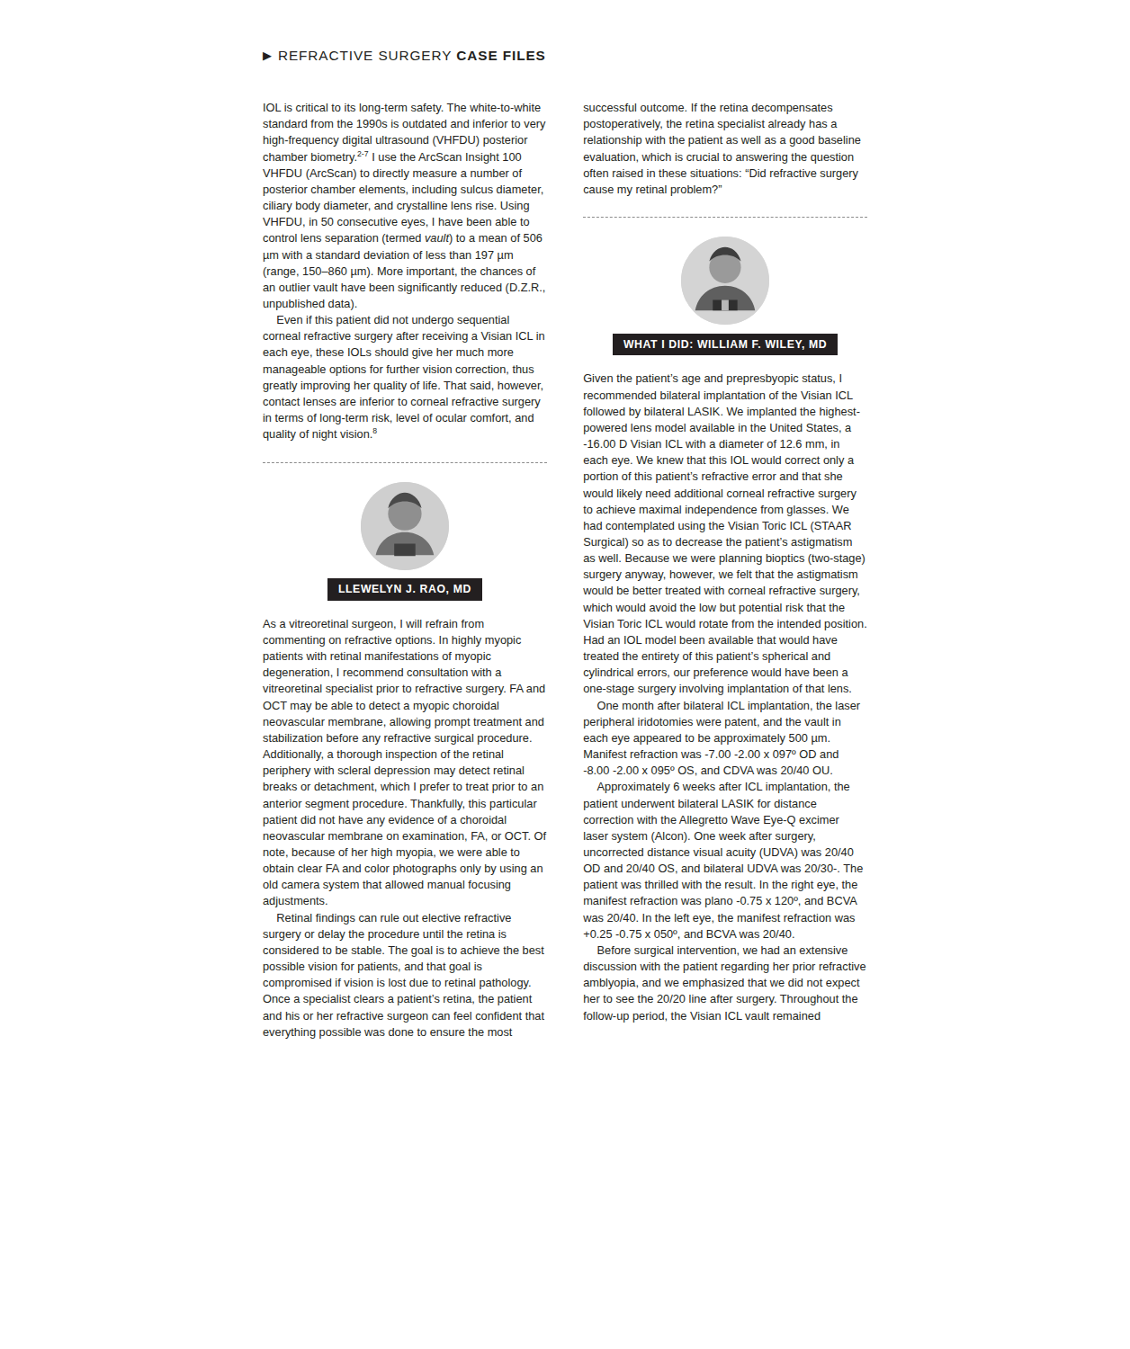▶REFRACTIVE SURGERY CASE FILES
IOL is critical to its long-term safety. The white-to-white standard from the 1990s is outdated and inferior to very high-frequency digital ultrasound (VHFDU) posterior chamber biometry.2-7 I use the ArcScan Insight 100 VHFDU (ArcScan) to directly measure a number of posterior chamber elements, including sulcus diameter, ciliary body diameter, and crystalline lens rise. Using VHFDU, in 50 consecutive eyes, I have been able to control lens separation (termed vault) to a mean of 506 µm with a standard deviation of less than 197 µm (range, 150–860 µm). More important, the chances of an outlier vault have been significantly reduced (D.Z.R., unpublished data).
Even if this patient did not undergo sequential corneal refractive surgery after receiving a Visian ICL in each eye, these IOLs should give her much more manageable options for further vision correction, thus greatly improving her quality of life. That said, however, contact lenses are inferior to corneal refractive surgery in terms of long-term risk, level of ocular comfort, and quality of night vision.8
LLEWELYN J. RAO, MD
As a vitreoretinal surgeon, I will refrain from commenting on refractive options. In highly myopic patients with retinal manifestations of myopic degeneration, I recommend consultation with a vitreoretinal specialist prior to refractive surgery. FA and OCT may be able to detect a myopic choroidal neovascular membrane, allowing prompt treatment and stabilization before any refractive surgical procedure. Additionally, a thorough inspection of the retinal periphery with scleral depression may detect retinal breaks or detachment, which I prefer to treat prior to an anterior segment procedure. Thankfully, this particular patient did not have any evidence of a choroidal neovascular membrane on examination, FA, or OCT. Of note, because of her high myopia, we were able to obtain clear FA and color photographs only by using an old camera system that allowed manual focusing adjustments.
Retinal findings can rule out elective refractive surgery or delay the procedure until the retina is considered to be stable. The goal is to achieve the best possible vision for patients, and that goal is compromised if vision is lost due to retinal pathology. Once a specialist clears a patient’s retina, the patient and his or her refractive surgeon can feel confident that everything possible was done to ensure the most successful outcome. If the retina decompensates postoperatively, the retina specialist already has a relationship with the patient as well as a good baseline evaluation, which is crucial to answering the question often raised in these situations: “Did refractive surgery cause my retinal problem?”
WHAT I DID: WILLIAM F. WILEY, MD
Given the patient’s age and prepresbyopic status, I recommended bilateral implantation of the Visian ICL followed by bilateral LASIK. We implanted the highest-powered lens model available in the United States, a -16.00 D Visian ICL with a diameter of 12.6 mm, in each eye. We knew that this IOL would correct only a portion of this patient’s refractive error and that she would likely need additional corneal refractive surgery to achieve maximal independence from glasses. We had contemplated using the Visian Toric ICL (STAAR Surgical) so as to decrease the patient’s astigmatism as well. Because we were planning bioptics (two-stage) surgery anyway, however, we felt that the astigmatism would be better treated with corneal refractive surgery, which would avoid the low but potential risk that the Visian Toric ICL would rotate from the intended position. Had an IOL model been available that would have treated the entirety of this patient’s spherical and cylindrical errors, our preference would have been a one-stage surgery involving implantation of that lens.
One month after bilateral ICL implantation, the laser peripheral iridotomies were patent, and the vault in each eye appeared to be approximately 500 µm. Manifest refraction was -7.00 -2.00 x 097º OD and -8.00 -2.00 x 095º OS, and CDVA was 20/40 OU.
Approximately 6 weeks after ICL implantation, the patient underwent bilateral LASIK for distance correction with the Allegretto Wave Eye-Q excimer laser system (Alcon). One week after surgery, uncorrected distance visual acuity (UDVA) was 20/40 OD and 20/40 OS, and bilateral UDVA was 20/30-. The patient was thrilled with the result. In the right eye, the manifest refraction was plano -0.75 x 120º, and BCVA was 20/40. In the left eye, the manifest refraction was +0.25 -0.75 x 050º, and BCVA was 20/40.
Before surgical intervention, we had an extensive discussion with the patient regarding her prior refractive amblyopia, and we emphasized that we did not expect her to see the 20/20 line after surgery. Throughout the follow-up period, the Visian ICL vault remained